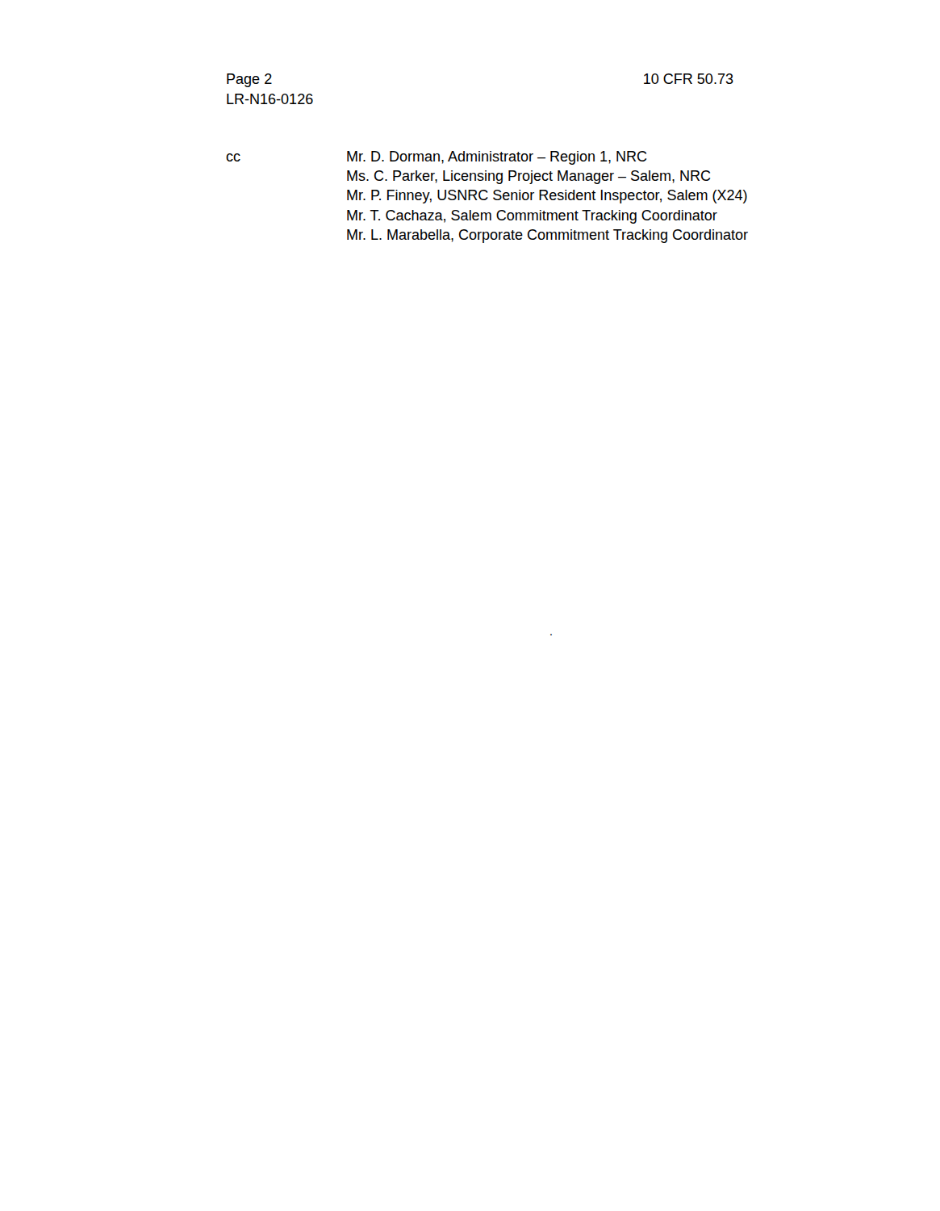Page 2
LR-N16-0126
10 CFR 50.73
cc
Mr. D. Dorman, Administrator – Region 1, NRC
Ms. C. Parker, Licensing Project Manager – Salem, NRC
Mr. P. Finney, USNRC Senior Resident Inspector, Salem (X24)
Mr. T. Cachaza, Salem Commitment Tracking Coordinator
Mr. L. Marabella, Corporate Commitment Tracking Coordinator
·